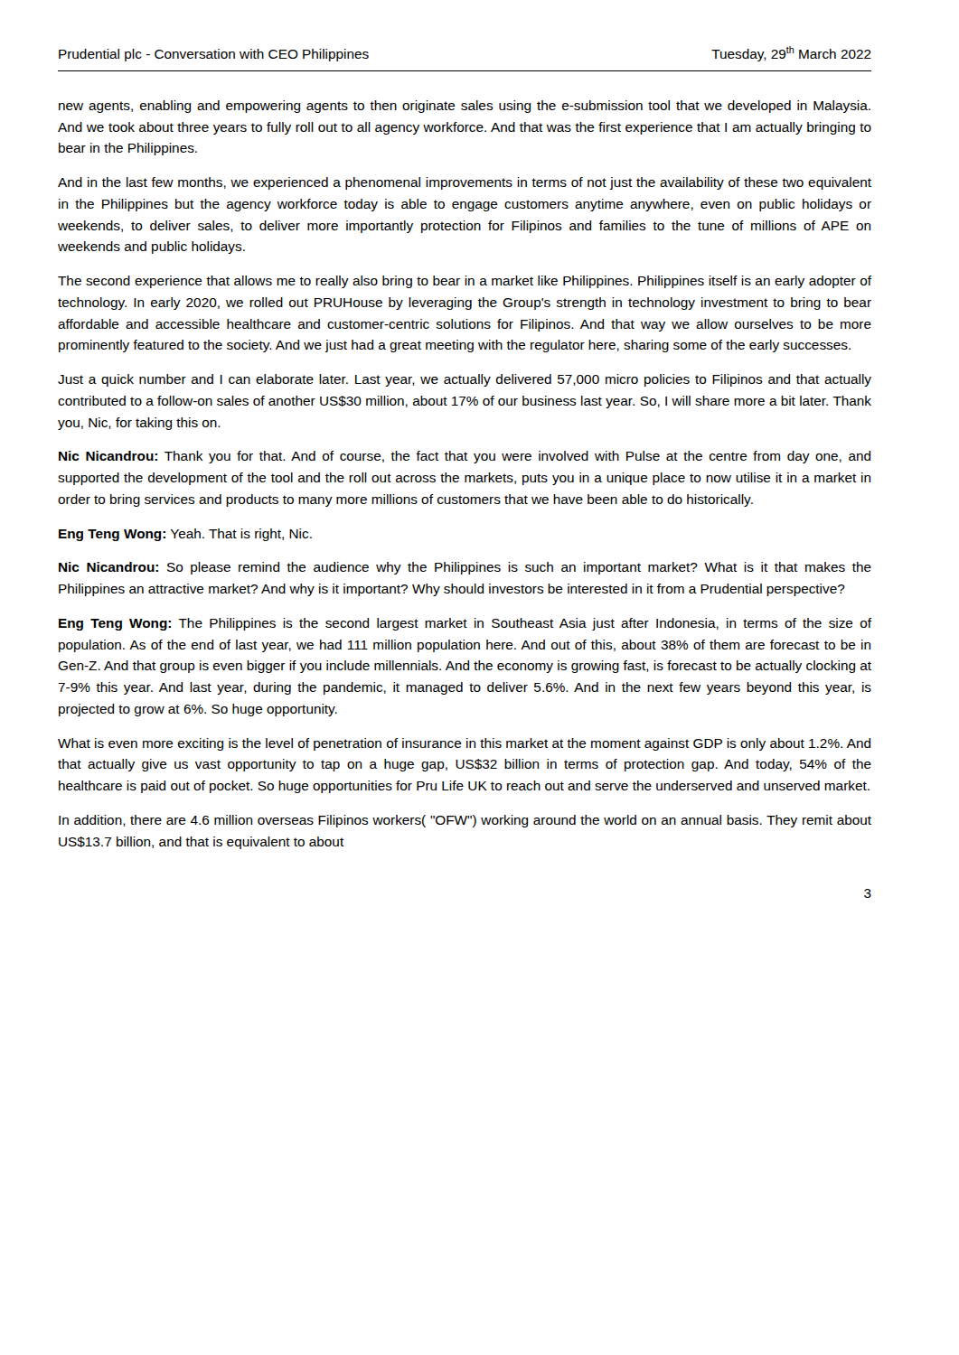Prudential plc - Conversation with CEO Philippines
Tuesday, 29th March 2022
new agents, enabling and empowering agents to then originate sales using the e-submission tool that we developed in Malaysia. And we took about three years to fully roll out to all agency workforce. And that was the first experience that I am actually bringing to bear in the Philippines.
And in the last few months, we experienced a phenomenal improvements in terms of not just the availability of these two equivalent in the Philippines but the agency workforce today is able to engage customers anytime anywhere, even on public holidays or weekends, to deliver sales, to deliver more importantly protection for Filipinos and families to the tune of millions of APE on weekends and public holidays.
The second experience that allows me to really also bring to bear in a market like Philippines. Philippines itself is an early adopter of technology. In early 2020, we rolled out PRUHouse by leveraging the Group's strength in technology investment to bring to bear affordable and accessible healthcare and customer-centric solutions for Filipinos. And that way we allow ourselves to be more prominently featured to the society. And we just had a great meeting with the regulator here, sharing some of the early successes.
Just a quick number and I can elaborate later. Last year, we actually delivered 57,000 micro policies to Filipinos and that actually contributed to a follow-on sales of another US$30 million, about 17% of our business last year. So, I will share more a bit later. Thank you, Nic, for taking this on.
Nic Nicandrou: Thank you for that. And of course, the fact that you were involved with Pulse at the centre from day one, and supported the development of the tool and the roll out across the markets, puts you in a unique place to now utilise it in a market in order to bring services and products to many more millions of customers that we have been able to do historically.
Eng Teng Wong: Yeah. That is right, Nic.
Nic Nicandrou: So please remind the audience why the Philippines is such an important market? What is it that makes the Philippines an attractive market? And why is it important? Why should investors be interested in it from a Prudential perspective?
Eng Teng Wong: The Philippines is the second largest market in Southeast Asia just after Indonesia, in terms of the size of population. As of the end of last year, we had 111 million population here. And out of this, about 38% of them are forecast to be in Gen-Z. And that group is even bigger if you include millennials. And the economy is growing fast, is forecast to be actually clocking at 7-9% this year. And last year, during the pandemic, it managed to deliver 5.6%. And in the next few years beyond this year, is projected to grow at 6%. So huge opportunity.
What is even more exciting is the level of penetration of insurance in this market at the moment against GDP is only about 1.2%. And that actually give us vast opportunity to tap on a huge gap, US$32 billion in terms of protection gap. And today, 54% of the healthcare is paid out of pocket. So huge opportunities for Pru Life UK to reach out and serve the underserved and unserved market.
In addition, there are 4.6 million overseas Filipinos workers( "OFW") working around the world on an annual basis. They remit about US$13.7 billion, and that is equivalent to about
3